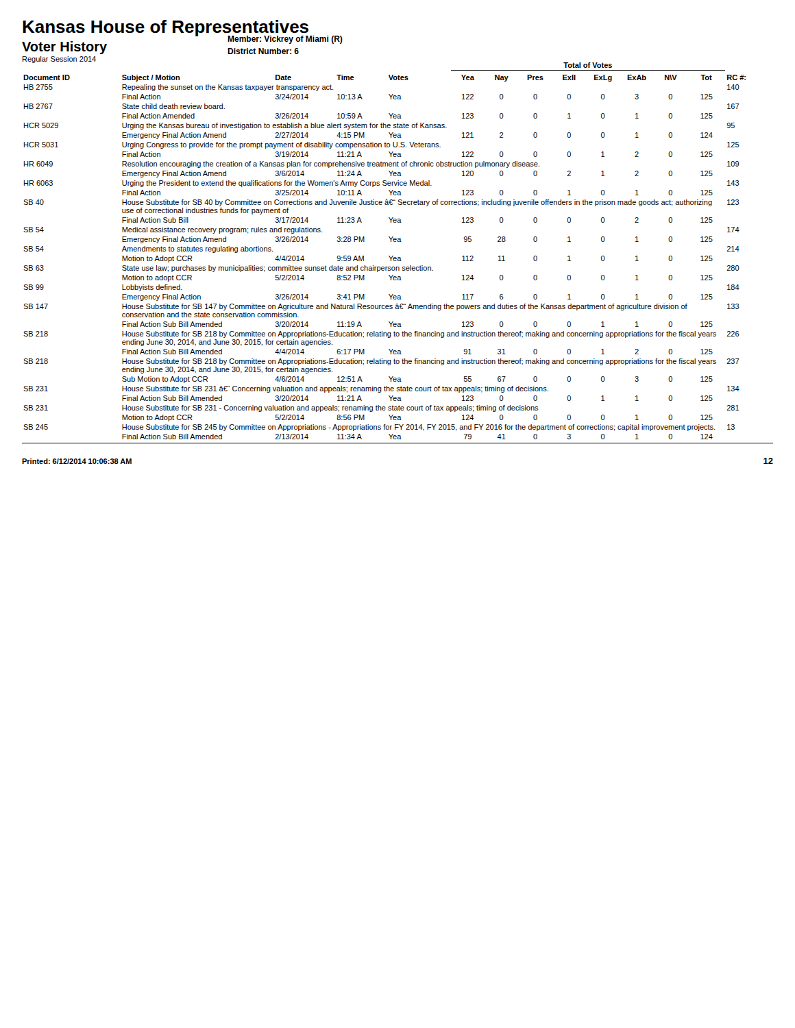Kansas House of Representatives
Voter History
Regular Session 2014
Member: Vickrey of Miami (R)
District Number: 6
| | Total of Votes | |
| --- | --- | --- |
| Document ID | Subject / Motion | Date | Time | Votes | Yea | Nay | Pres | ExII | ExLg | ExAb | N\V | Tot | RC #: |
| HB 2755 | Repealing the sunset on the Kansas taxpayer transparency act. | 140 |
| | Final Action | 3/24/2014 | 10:13 A | Yea | 122 | 0 | 0 | 0 | 0 | 3 | 0 | 125 | |
| HB 2767 | State child death review board. | 167 |
| | Final Action Amended | 3/26/2014 | 10:59 A | Yea | 123 | 0 | 0 | 1 | 0 | 1 | 0 | 125 | |
| HCR 5029 | Urging the Kansas bureau of investigation to establish a blue alert system for the state of Kansas. | 95 |
| | Emergency Final Action Amend | 2/27/2014 | 4:15 PM | Yea | 121 | 2 | 0 | 0 | 0 | 1 | 0 | 124 | |
| HCR 5031 | Urging Congress to provide for the prompt payment of disability compensation to U.S. Veterans. | 125 |
| | Final Action | 3/19/2014 | 11:21 A | Yea | 122 | 0 | 0 | 0 | 1 | 2 | 0 | 125 | |
| HR 6049 | Resolution encouraging the creation of a Kansas plan for comprehensive treatment of chronic obstruction pulmonary disease. | 109 |
| | Emergency Final Action Amend | 3/6/2014 | 11:24 A | Yea | 120 | 0 | 0 | 2 | 1 | 2 | 0 | 125 | |
| HR 6063 | Urging the President to extend the qualifications for the Women's Army Corps Service Medal. | 143 |
| | Final Action | 3/25/2014 | 10:11 A | Yea | 123 | 0 | 0 | 1 | 0 | 1 | 0 | 125 | |
| SB 40 | House Substitute for SB 40 by Committee on Corrections and Juvenile Justice â€“ Secretary of corrections; including juvenile offenders in the prison made goods act; authorizing use of correctional industries funds for payment of | 123 |
| | Final Action Sub Bill | 3/17/2014 | 11:23 A | Yea | 123 | 0 | 0 | 0 | 0 | 2 | 0 | 125 | |
| SB 54 | Medical assistance recovery program; rules and regulations. | 174 |
| | Emergency Final Action Amend | 3/26/2014 | 3:28 PM | Yea | 95 | 28 | 0 | 1 | 0 | 1 | 0 | 125 | |
| SB 54 | Amendments to statutes regulating abortions. | 214 |
| | Motion to Adopt CCR | 4/4/2014 | 9:59 AM | Yea | 112 | 11 | 0 | 1 | 0 | 1 | 0 | 125 | |
| SB 63 | State use law; purchases by municipalities; committee sunset date and chairperson selection. | 280 |
| | Motion to adopt CCR | 5/2/2014 | 8:52 PM | Yea | 124 | 0 | 0 | 0 | 0 | 1 | 0 | 125 | |
| SB 99 | Lobbyists defined. | 184 |
| | Emergency Final Action | 3/26/2014 | 3:41 PM | Yea | 117 | 6 | 0 | 1 | 0 | 1 | 0 | 125 | |
| SB 147 | House Substitute for SB 147 by Committee on Agriculture and Natural Resources â€“ Amending the powers and duties of the Kansas department of agriculture division of conservation and the state conservation commission. | 133 |
| | Final Action Sub Bill Amended | 3/20/2014 | 11:19 A | Yea | 123 | 0 | 0 | 0 | 1 | 1 | 0 | 125 | |
| SB 218 | House Substitute for SB 218 by Committee on Appropriations-Education; relating to the financing and instruction thereof; making and concerning appropriations for the fiscal years ending June 30, 2014, and June 30, 2015, for certain agencies. | 226 |
| | Final Action Sub Bill Amended | 4/4/2014 | 6:17 PM | Yea | 91 | 31 | 0 | 0 | 1 | 2 | 0 | 125 | |
| SB 218 | House Substitute for SB 218 by Committee on Appropriations-Education; relating to the financing and instruction thereof; making and concerning appropriations for the fiscal years ending June 30, 2014, and June 30, 2015, for certain agencies. | 237 |
| | Sub Motion to Adopt CCR | 4/6/2014 | 12:51 A | Yea | 55 | 67 | 0 | 0 | 0 | 3 | 0 | 125 | |
| SB 231 | House Substitute for SB 231 â€“ Concerning valuation and appeals; renaming the state court of tax appeals; timing of decisions. | 134 |
| | Final Action Sub Bill Amended | 3/20/2014 | 11:21 A | Yea | 123 | 0 | 0 | 0 | 1 | 1 | 0 | 125 | |
| SB 231 | House Substitute for SB 231 - Concerning valuation and appeals; renaming the state court of tax appeals; timing of decisions | 281 |
| | Motion to Adopt CCR | 5/2/2014 | 8:56 PM | Yea | 124 | 0 | 0 | 0 | 0 | 1 | 0 | 125 | |
| SB 245 | House Substitute for SB 245 by Committee on Appropriations - Appropriations for FY 2014, FY 2015, and FY 2016 for the department of corrections; capital improvement projects. | 13 |
| | Final Action Sub Bill Amended | 2/13/2014 | 11:34 A | Yea | 79 | 41 | 0 | 3 | 0 | 1 | 0 | 124 | |
Printed: 6/12/2014 10:06:38 AM 12